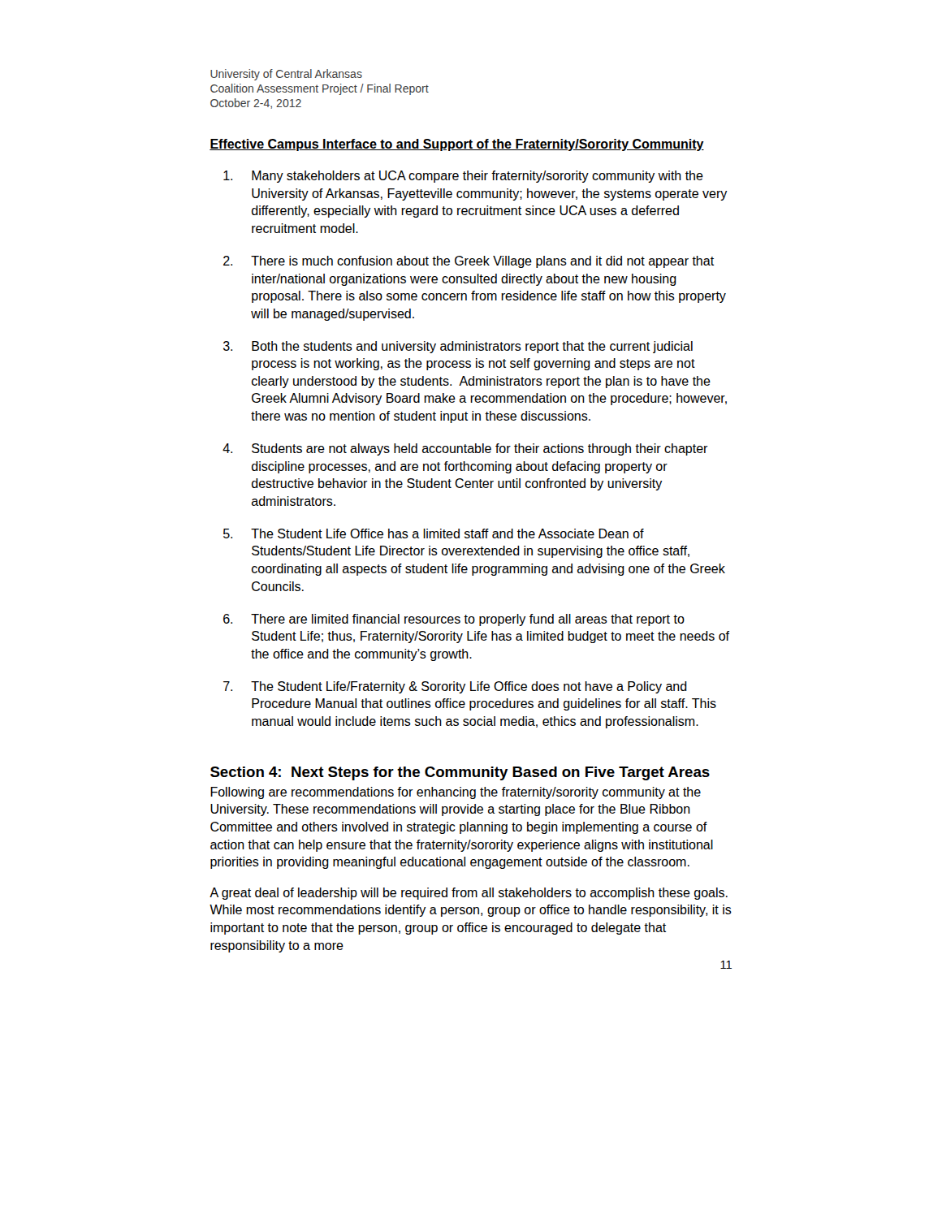University of Central Arkansas
Coalition Assessment Project / Final Report
October 2-4, 2012
Effective Campus Interface to and Support of the Fraternity/Sorority Community
Many stakeholders at UCA compare their fraternity/sorority community with the University of Arkansas, Fayetteville community; however, the systems operate very differently, especially with regard to recruitment since UCA uses a deferred recruitment model.
There is much confusion about the Greek Village plans and it did not appear that inter/national organizations were consulted directly about the new housing proposal. There is also some concern from residence life staff on how this property will be managed/supervised.
Both the students and university administrators report that the current judicial process is not working, as the process is not self governing and steps are not clearly understood by the students. Administrators report the plan is to have the Greek Alumni Advisory Board make a recommendation on the procedure; however, there was no mention of student input in these discussions.
Students are not always held accountable for their actions through their chapter discipline processes, and are not forthcoming about defacing property or destructive behavior in the Student Center until confronted by university administrators.
The Student Life Office has a limited staff and the Associate Dean of Students/Student Life Director is overextended in supervising the office staff, coordinating all aspects of student life programming and advising one of the Greek Councils.
There are limited financial resources to properly fund all areas that report to Student Life; thus, Fraternity/Sorority Life has a limited budget to meet the needs of the office and the community’s growth.
The Student Life/Fraternity & Sorority Life Office does not have a Policy and Procedure Manual that outlines office procedures and guidelines for all staff. This manual would include items such as social media, ethics and professionalism.
Section 4: Next Steps for the Community Based on Five Target Areas
Following are recommendations for enhancing the fraternity/sorority community at the University. These recommendations will provide a starting place for the Blue Ribbon Committee and others involved in strategic planning to begin implementing a course of action that can help ensure that the fraternity/sorority experience aligns with institutional priorities in providing meaningful educational engagement outside of the classroom.
A great deal of leadership will be required from all stakeholders to accomplish these goals. While most recommendations identify a person, group or office to handle responsibility, it is important to note that the person, group or office is encouraged to delegate that responsibility to a more
11